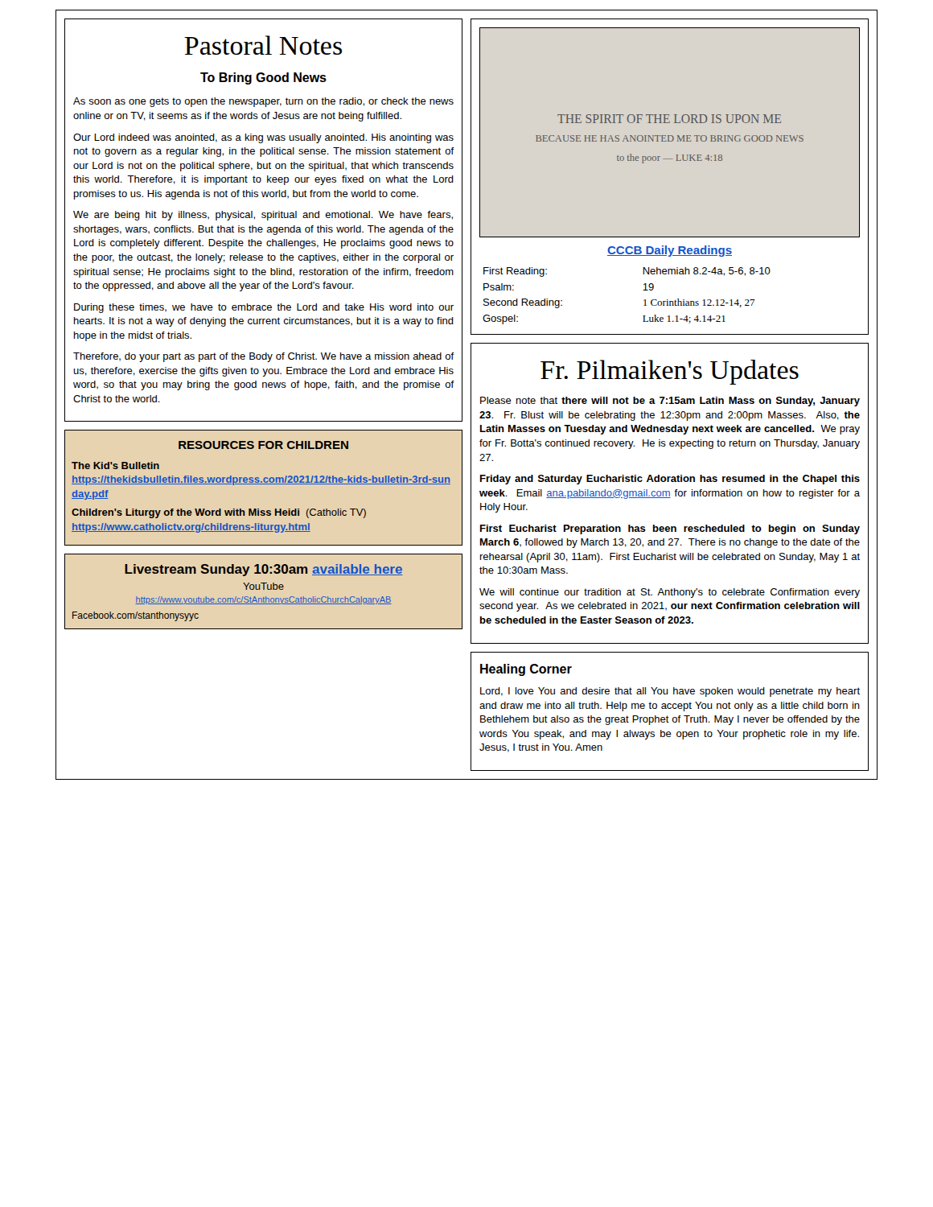Pastoral Notes
To Bring Good News
As soon as one gets to open the newspaper, turn on the radio, or check the news online or on TV, it seems as if the words of Jesus are not being fulfilled.
Our Lord indeed was anointed, as a king was usually anointed. His anointing was not to govern as a regular king, in the political sense. The mission statement of our Lord is not on the political sphere, but on the spiritual, that which transcends this world. Therefore, it is important to keep our eyes fixed on what the Lord promises to us. His agenda is not of this world, but from the world to come.
We are being hit by illness, physical, spiritual and emotional. We have fears, shortages, wars, conflicts. But that is the agenda of this world. The agenda of the Lord is completely different. Despite the challenges, He proclaims good news to the poor, the outcast, the lonely; release to the captives, either in the corporal or spiritual sense; He proclaims sight to the blind, restoration of the infirm, freedom to the oppressed, and above all the year of the Lord's favour.
During these times, we have to embrace the Lord and take His word into our hearts. It is not a way of denying the current circumstances, but it is a way to find hope in the midst of trials.
Therefore, do your part as part of the Body of Christ. We have a mission ahead of us, therefore, exercise the gifts given to you. Embrace the Lord and embrace His word, so that you may bring the good news of hope, faith, and the promise of Christ to the world.
RESOURCES FOR CHILDREN
The Kid's Bulletin
https://thekidsbulletin.files.wordpress.com/2021/12/the-kids-bulletin-3rd-sunday.pdf
Children's Liturgy of the Word with Miss Heidi (Catholic TV)
https://www.catholictv.org/childrens-liturgy.html
Livestream Sunday 10:30am available here
YouTube
https://www.youtube.com/c/StAnthonysCatholicChurchCalgaryAB
Facebook.com/stanthonysyyc
CCCB Daily Readings
| First Reading: | Nehemiah 8.2-4a, 5-6, 8-10 |
| Psalm: | 19 |
| Second Reading: | 1 Corinthians 12.12-14, 27 |
| Gospel: | Luke 1.1-4; 4.14-21 |
Fr. Pilmaiken's Updates
Please note that there will not be a 7:15am Latin Mass on Sunday, January 23. Fr. Blust will be celebrating the 12:30pm and 2:00pm Masses. Also, the Latin Masses on Tuesday and Wednesday next week are cancelled. We pray for Fr. Botta's continued recovery. He is expecting to return on Thursday, January 27.
Friday and Saturday Eucharistic Adoration has resumed in the Chapel this week. Email ana.pabilando@gmail.com for information on how to register for a Holy Hour.
First Eucharist Preparation has been rescheduled to begin on Sunday March 6, followed by March 13, 20, and 27. There is no change to the date of the rehearsal (April 30, 11am). First Eucharist will be celebrated on Sunday, May 1 at the 10:30am Mass.
We will continue our tradition at St. Anthony's to celebrate Confirmation every second year. As we celebrated in 2021, our next Confirmation celebration will be scheduled in the Easter Season of 2023.
Healing Corner
Lord, I love You and desire that all You have spoken would penetrate my heart and draw me into all truth. Help me to accept You not only as a little child born in Bethlehem but also as the great Prophet of Truth. May I never be offended by the words You speak, and may I always be open to Your prophetic role in my life. Jesus, I trust in You. Amen